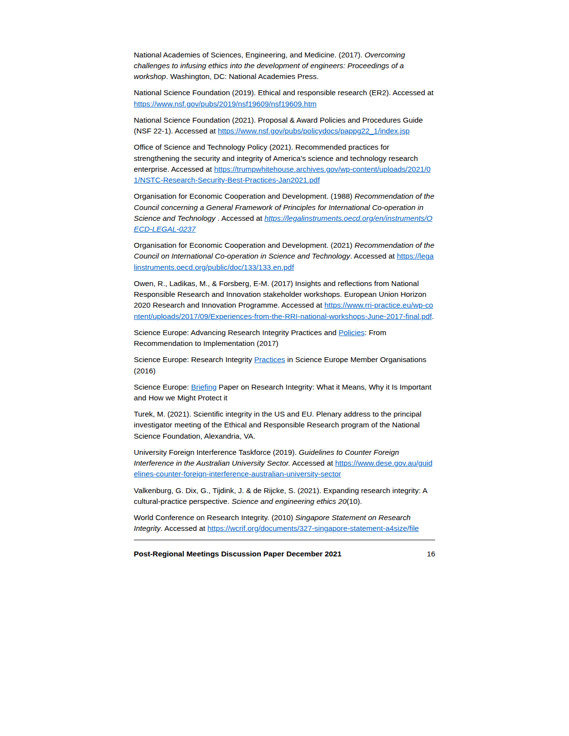National Academies of Sciences, Engineering, and Medicine. (2017). Overcoming challenges to infusing ethics into the development of engineers: Proceedings of a workshop. Washington, DC: National Academies Press.
National Science Foundation (2019). Ethical and responsible research (ER2). Accessed at https://www.nsf.gov/pubs/2019/nsf19609/nsf19609.htm
National Science Foundation (2021). Proposal & Award Policies and Procedures Guide (NSF 22-1). Accessed at https://www.nsf.gov/pubs/policydocs/pappg22_1/index.jsp
Office of Science and Technology Policy (2021). Recommended practices for strengthening the security and integrity of America’s science and technology research enterprise. Accessed at https://trumpwhitehouse.archives.gov/wp-content/uploads/2021/01/NSTC-Research-Security-Best-Practices-Jan2021.pdf
Organisation for Economic Cooperation and Development. (1988) Recommendation of the Council concerning a General Framework of Principles for International Co-operation in Science and Technology . Accessed at https://legalinstruments.oecd.org/en/instruments/OECD-LEGAL-0237
Organisation for Economic Cooperation and Development. (2021) Recommendation of the Council on International Co-operation in Science and Technology. Accessed at https://legalinstruments.oecd.org/public/doc/133/133.en.pdf
Owen, R., Ladikas, M., & Forsberg, E-M. (2017) Insights and reflections from National Responsible Research and Innovation stakeholder workshops. European Union Horizon 2020 Research and Innovation Programme. Accessed at https://www.rri-practice.eu/wp-content/uploads/2017/09/Experiences-from-the-RRI-national-workshops-June-2017-final.pdf.
Science Europe: Advancing Research Integrity Practices and Policies: From Recommendation to Implementation (2017)
Science Europe: Research Integrity Practices in Science Europe Member Organisations (2016)
Science Europe: Briefing Paper on Research Integrity: What it Means, Why it Is Important and How we Might Protect it
Turek, M. (2021). Scientific integrity in the US and EU. Plenary address to the principal investigator meeting of the Ethical and Responsible Research program of the National Science Foundation, Alexandria, VA.
University Foreign Interference Taskforce (2019). Guidelines to Counter Foreign Interference in the Australian University Sector. Accessed at https://www.dese.gov.au/guidelines-counter-foreign-interference-australian-university-sector
Valkenburg, G. Dix, G., Tijdink, J. & de Rijcke, S. (2021). Expanding research integrity: A cultural-practice perspective. Science and engineering ethics 20(10).
World Conference on Research Integrity. (2010) Singapore Statement on Research Integrity. Accessed at https://wcrif.org/documents/327-singapore-statement-a4size/file
Post-Regional Meetings Discussion Paper December 2021 16